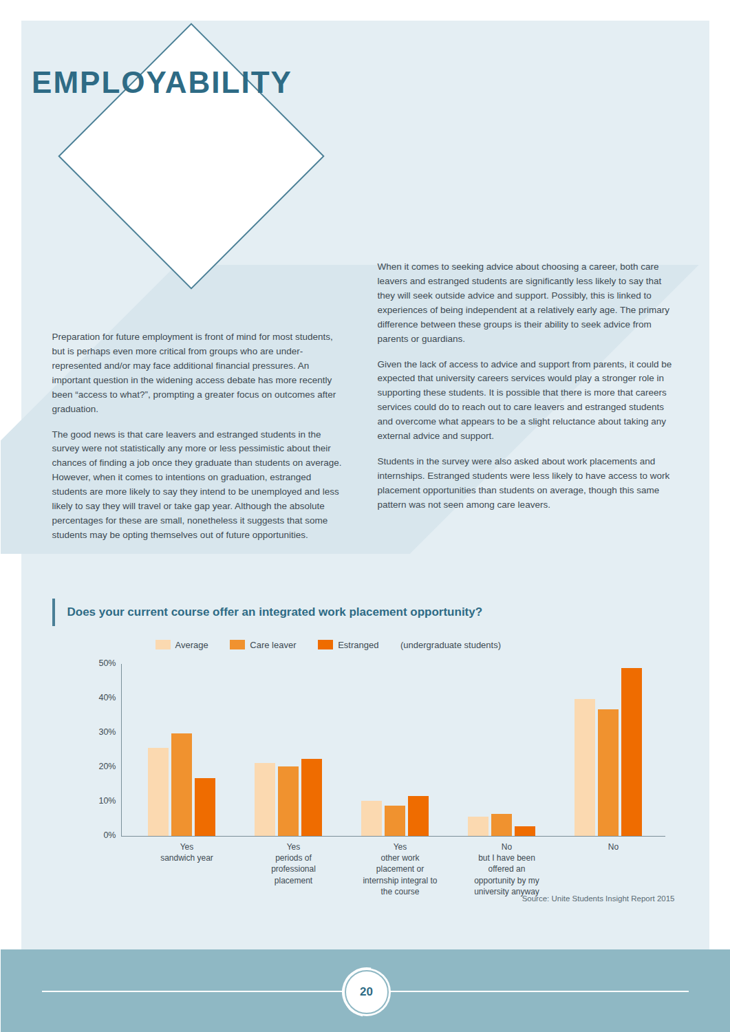EMPLOYABILITY
Preparation for future employment is front of mind for most students, but is perhaps even more critical from groups who are under-represented and/or may face additional financial pressures. An important question in the widening access debate has more recently been “access to what?”, prompting a greater focus on outcomes after graduation.
The good news is that care leavers and estranged students in the survey were not statistically any more or less pessimistic about their chances of finding a job once they graduate than students on average. However, when it comes to intentions on graduation, estranged students are more likely to say they intend to be unemployed and less likely to say they will travel or take gap year. Although the absolute percentages for these are small, nonetheless it suggests that some students may be opting themselves out of future opportunities.
When it comes to seeking advice about choosing a career, both care leavers and estranged students are significantly less likely to say that they will seek outside advice and support. Possibly, this is linked to experiences of being independent at a relatively early age. The primary difference between these groups is their ability to seek advice from parents or guardians.
Given the lack of access to advice and support from parents, it could be expected that university careers services would play a stronger role in supporting these students. It is possible that there is more that careers services could do to reach out to care leavers and estranged students and overcome what appears to be a slight reluctance about taking any external advice and support.
Students in the survey were also asked about work placements and internships. Estranged students were less likely to have access to work placement opportunities than students on average, though this same pattern was not seen among care leavers.
Does your current course offer an integrated work placement opportunity?
Average Care leaver Estranged (undergraduate students)
50%
40%
30%
20%
10%
0%
Yes
sandwich year
Yes
periods of
professional
placement
Yes
other work
placement or
internship integral to
the course
No
but I have been
offered an
opportunity by my
university anyway
No
Source: Unite Students Insight Report 2015
20